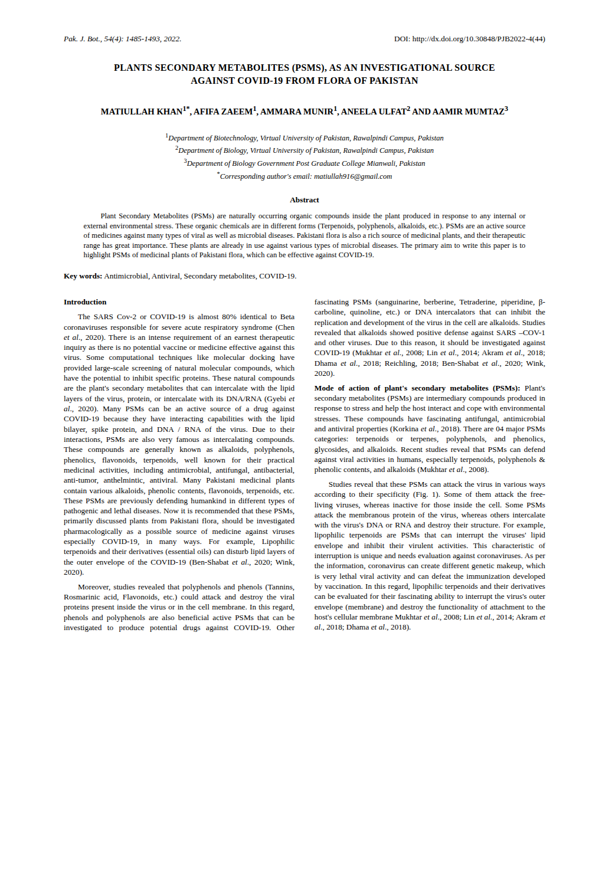Pak. J. Bot., 54(4): 1485-1493, 2022. DOI: http://dx.doi.org/10.30848/PJB2022-4(44)
Plants Secondary Metabolites (PSMs), as an Investigational Source
Against COVID-19 from Flora of Pakistan
Matiullah Khan1*, Afifa Zaeem1, Ammara Munir1, Aneela Ulfat2 and Aamir Mumtaz3
1Department of Biotechnology, Virtual University of Pakistan, Rawalpindi Campus, Pakistan
2Department of Biology, Virtual University of Pakistan, Rawalpindi Campus, Pakistan
3Department of Biology Government Post Graduate College Mianwali, Pakistan
*Corresponding author's email: matiullah916@gmail.com
Abstract
Plant Secondary Metabolites (PSMs) are naturally occurring organic compounds inside the plant produced in response to any internal or external environmental stress. These organic chemicals are in different forms (Terpenoids, polyphenols, alkaloids, etc.). PSMs are an active source of medicines against many types of viral as well as microbial diseases. Pakistani flora is also a rich source of medicinal plants, and their therapeutic range has great importance. These plants are already in use against various types of microbial diseases. The primary aim to write this paper is to highlight PSMs of medicinal plants of Pakistani flora, which can be effective against COVID-19.
Key words: Antimicrobial, Antiviral, Secondary metabolites, COVID-19.
Introduction
The SARS Cov-2 or COVID-19 is almost 80% identical to Beta coronaviruses responsible for severe acute respiratory syndrome (Chen et al., 2020). There is an intense requirement of an earnest therapeutic inquiry as there is no potential vaccine or medicine effective against this virus. Some computational techniques like molecular docking have provided large-scale screening of natural molecular compounds, which have the potential to inhibit specific proteins. These natural compounds are the plant's secondary metabolites that can intercalate with the lipid layers of the virus, protein, or intercalate with its DNA/RNA (Gyebi et al., 2020). Many PSMs can be an active source of a drug against COVID-19 because they have interacting capabilities with the lipid bilayer, spike protein, and DNA / RNA of the virus. Due to their interactions, PSMs are also very famous as intercalating compounds. These compounds are generally known as alkaloids, polyphenols, phenolics, flavonoids, terpenoids, well known for their practical medicinal activities, including antimicrobial, antifungal, antibacterial, anti-tumor, anthelmintic, antiviral. Many Pakistani medicinal plants contain various alkaloids, phenolic contents, flavonoids, terpenoids, etc. These PSMs are previously defending humankind in different types of pathogenic and lethal diseases. Now it is recommended that these PSMs, primarily discussed plants from Pakistani flora, should be investigated pharmacologically as a possible source of medicine against viruses especially COVID-19, in many ways. For example, Lipophilic terpenoids and their derivatives (essential oils) can disturb lipid layers of the outer envelope of the COVID-19 (Ben-Shabat et al., 2020; Wink, 2020).
Moreover, studies revealed that polyphenols and phenols (Tannins, Rosmarinic acid, Flavonoids, etc.) could attack and destroy the viral proteins present inside the virus or in the cell membrane. In this regard, phenols and polyphenols are also beneficial active PSMs that can be investigated to produce potential drugs against COVID-19. Other fascinating PSMs (sanguinarine, berberine, Tetraderine, piperidine, β-carboline, quinoline, etc.) or DNA intercalators that can inhibit the replication and development of the virus in the cell are alkaloids. Studies revealed that alkaloids showed positive defense against SARS –COV-1 and other viruses. Due to this reason, it should be investigated against COVID-19 (Mukhtar et al., 2008; Lin et al., 2014; Akram et al., 2018; Dhama et al., 2018; Reichling, 2018; Ben-Shabat et al., 2020; Wink, 2020).
Mode of action of plant's secondary metabolites (PSMs): Plant's secondary metabolites (PSMs) are intermediary compounds produced in response to stress and help the host interact and cope with environmental stresses. These compounds have fascinating antifungal, antimicrobial and antiviral properties (Korkina et al., 2018). There are 04 major PSMs categories: terpenoids or terpenes, polyphenols, and phenolics, glycosides, and alkaloids. Recent studies reveal that PSMs can defend against viral activities in humans, especially terpenoids, polyphenols & phenolic contents, and alkaloids (Mukhtar et al., 2008).
Studies reveal that these PSMs can attack the virus in various ways according to their specificity (Fig. 1). Some of them attack the free-living viruses, whereas inactive for those inside the cell. Some PSMs attack the membranous protein of the virus, whereas others intercalate with the virus's DNA or RNA and destroy their structure. For example, lipophilic terpenoids are PSMs that can interrupt the viruses' lipid envelope and inhibit their virulent activities. This characteristic of interruption is unique and needs evaluation against coronaviruses. As per the information, coronavirus can create different genetic makeup, which is very lethal viral activity and can defeat the immunization developed by vaccination. In this regard, lipophilic terpenoids and their derivatives can be evaluated for their fascinating ability to interrupt the virus's outer envelope (membrane) and destroy the functionality of attachment to the host's cellular membrane Mukhtar et al., 2008; Lin et al., 2014; Akram et al., 2018; Dhama et al., 2018).